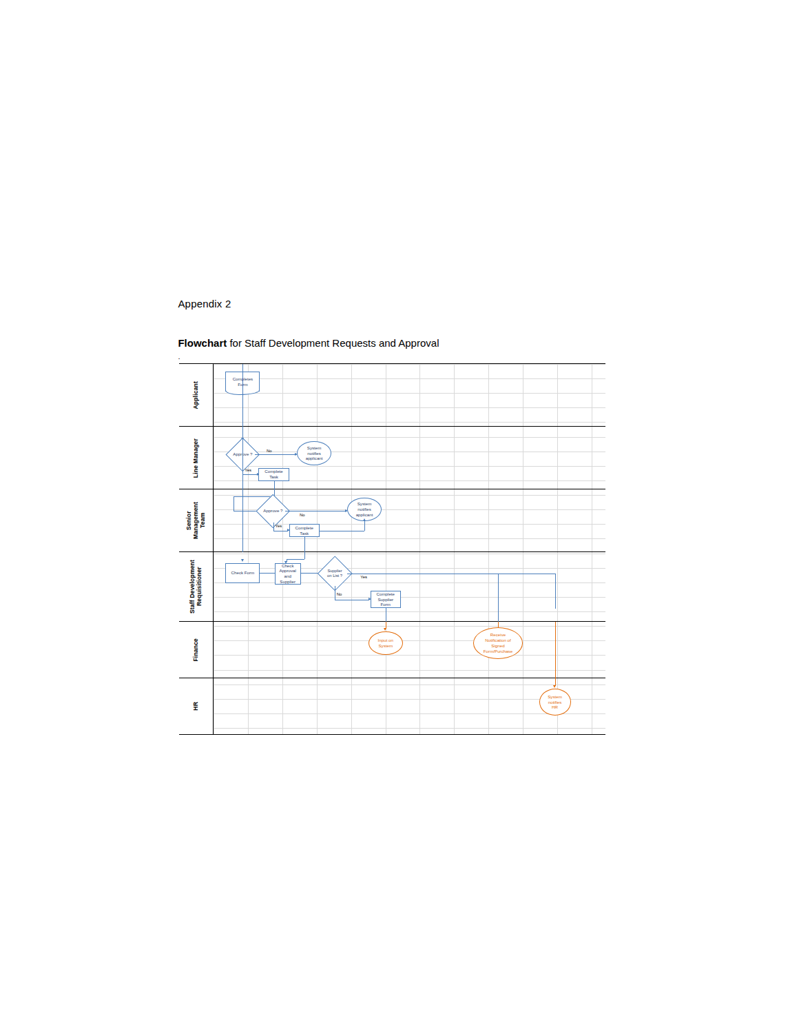Appendix 2
Flowchart for Staff Development Requests and Approval
.
Applicant
Completes
Form
Line Manager
Approve ?
No
System
notifies
applicant
Yes
Complete Task
Senior
Management
Team
Approve ?
No
System
notifies
applicant
Yes
Complete Task
Staff Development
Requisitioner
Check Form
Check
Approval
and Supplier
Supplier
on List ?
Yes
No
Complete
Supplier Form
Finance
Input on
System
Receive
Notification of
Signed
Form/Purchase
HR
System
notifies
HR